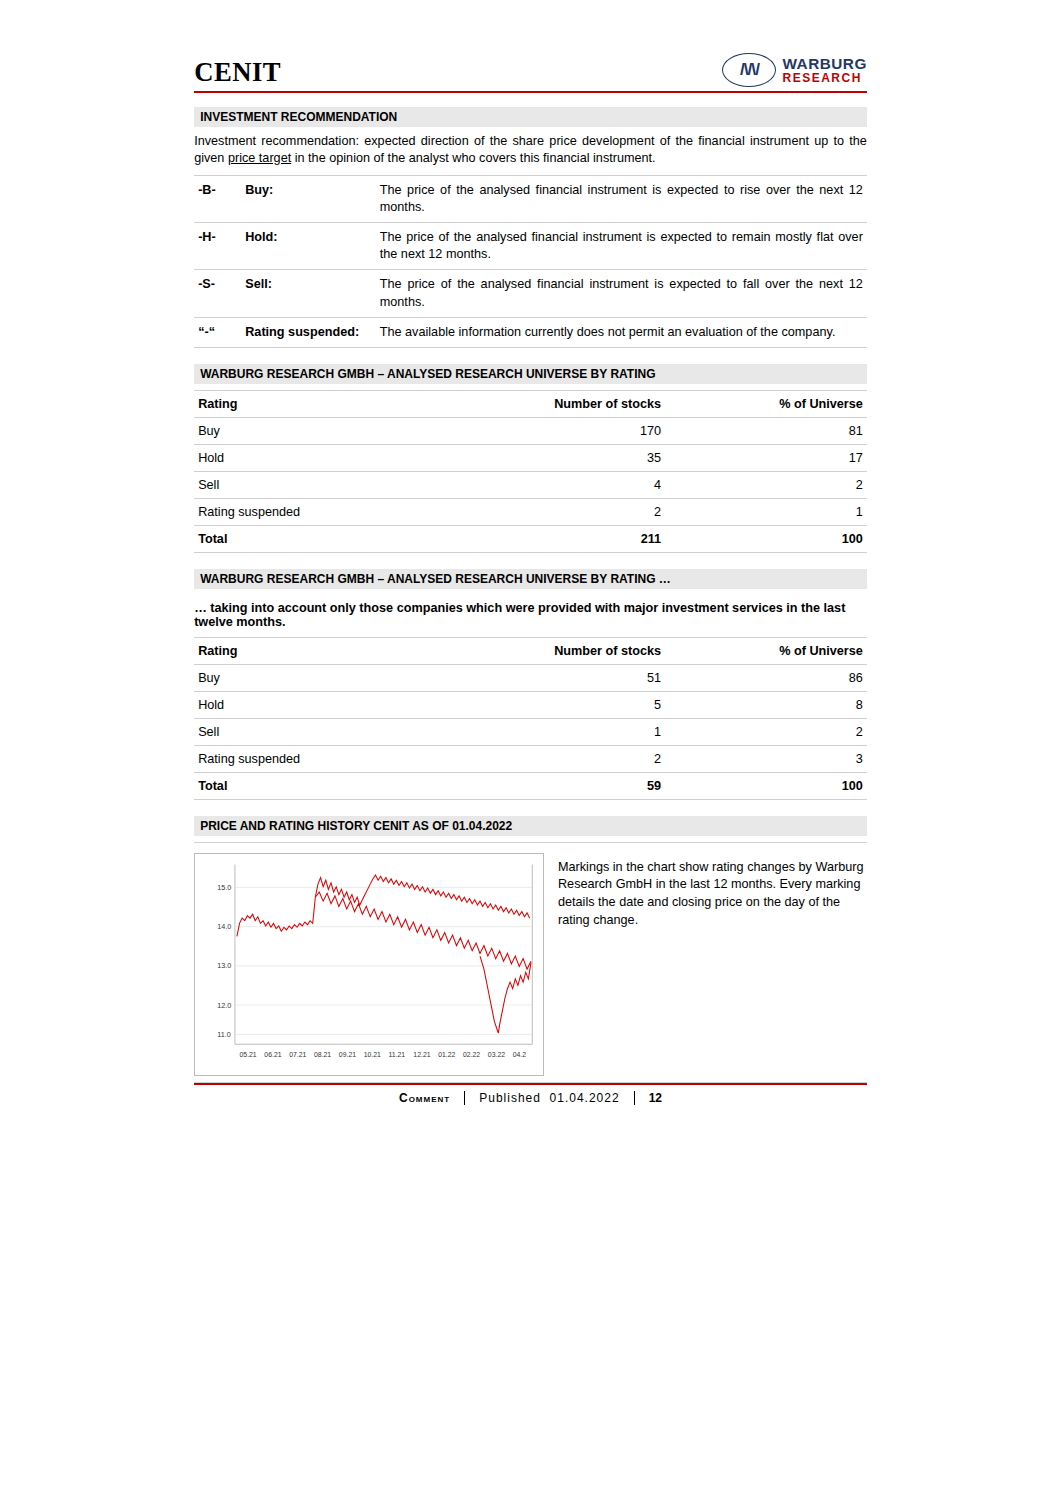CENIT
/\/\/
WARBURG
RESEARCH
INVESTMENT RECOMMENDATION
Investment recommendation: expected direction of the share price development of the financial instrument up to the given price target in the opinion of the analyst who covers this financial instrument.
| -B- | Buy: | The price of the analysed financial instrument is expected to rise over the next 12 months. |
| -H- | Hold: | The price of the analysed financial instrument is expected to remain mostly flat over the next 12 months. |
| -S- | Sell: | The price of the analysed financial instrument is expected to fall over the next 12 months. |
| “-“ | Rating suspended: | The available information currently does not permit an evaluation of the company. |
WARBURG RESEARCH GMBH – ANALYSED RESEARCH UNIVERSE BY RATING
| Rating | Number of stocks | % of Universe |
| --- | --- | --- |
| Buy | 170 | 81 |
| Hold | 35 | 17 |
| Sell | 4 | 2 |
| Rating suspended | 2 | 1 |
| Total | 211 | 100 |
WARBURG RESEARCH GMBH – ANALYSED RESEARCH UNIVERSE BY RATING …
… taking into account only those companies which were provided with major investment services in the last twelve months.
| Rating | Number of stocks | % of Universe |
| --- | --- | --- |
| Buy | 51 | 86 |
| Hold | 5 | 8 |
| Sell | 1 | 2 |
| Rating suspended | 2 | 3 |
| Total | 59 | 100 |
PRICE AND RATING HISTORY CENIT AS OF 01.04.2022
15.0 14.0 13.0 12.0 11.0 05.21 06.21 07.21 08.21 09.21 10.21 11.21 12.21 01.22 02.22 03.22 04.2
Markings in the chart show rating changes by Warburg Research GmbH in the last 12 months. Every marking details the date and closing price on the day of the rating change.
Comment Published 01.04.2022 12